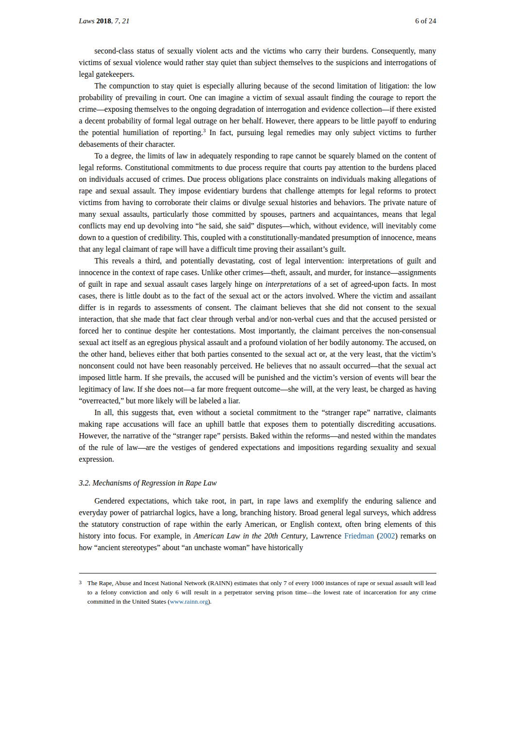Laws 2018, 7, 21 6 of 24
second-class status of sexually violent acts and the victims who carry their burdens. Consequently, many victims of sexual violence would rather stay quiet than subject themselves to the suspicions and interrogations of legal gatekeepers.
The compunction to stay quiet is especially alluring because of the second limitation of litigation: the low probability of prevailing in court. One can imagine a victim of sexual assault finding the courage to report the crime—exposing themselves to the ongoing degradation of interrogation and evidence collection—if there existed a decent probability of formal legal outrage on her behalf. However, there appears to be little payoff to enduring the potential humiliation of reporting.3 In fact, pursuing legal remedies may only subject victims to further debasements of their character.
To a degree, the limits of law in adequately responding to rape cannot be squarely blamed on the content of legal reforms. Constitutional commitments to due process require that courts pay attention to the burdens placed on individuals accused of crimes. Due process obligations place constraints on individuals making allegations of rape and sexual assault. They impose evidentiary burdens that challenge attempts for legal reforms to protect victims from having to corroborate their claims or divulge sexual histories and behaviors. The private nature of many sexual assaults, particularly those committed by spouses, partners and acquaintances, means that legal conflicts may end up devolving into “he said, she said” disputes—which, without evidence, will inevitably come down to a question of credibility. This, coupled with a constitutionally-mandated presumption of innocence, means that any legal claimant of rape will have a difficult time proving their assailant’s guilt.
This reveals a third, and potentially devastating, cost of legal intervention: interpretations of guilt and innocence in the context of rape cases. Unlike other crimes—theft, assault, and murder, for instance—assignments of guilt in rape and sexual assault cases largely hinge on interpretations of a set of agreed-upon facts. In most cases, there is little doubt as to the fact of the sexual act or the actors involved. Where the victim and assailant differ is in regards to assessments of consent. The claimant believes that she did not consent to the sexual interaction, that she made that fact clear through verbal and/or non-verbal cues and that the accused persisted or forced her to continue despite her contestations. Most importantly, the claimant perceives the non-consensual sexual act itself as an egregious physical assault and a profound violation of her bodily autonomy. The accused, on the other hand, believes either that both parties consented to the sexual act or, at the very least, that the victim’s nonconsent could not have been reasonably perceived. He believes that no assault occurred—that the sexual act imposed little harm. If she prevails, the accused will be punished and the victim’s version of events will bear the legitimacy of law. If she does not—a far more frequent outcome—she will, at the very least, be charged as having “overreacted,” but more likely will be labeled a liar.
In all, this suggests that, even without a societal commitment to the “stranger rape” narrative, claimants making rape accusations will face an uphill battle that exposes them to potentially discrediting accusations. However, the narrative of the “stranger rape” persists. Baked within the reforms—and nested within the mandates of the rule of law—are the vestiges of gendered expectations and impositions regarding sexuality and sexual expression.
3.2. Mechanisms of Regression in Rape Law
Gendered expectations, which take root, in part, in rape laws and exemplify the enduring salience and everyday power of patriarchal logics, have a long, branching history. Broad general legal surveys, which address the statutory construction of rape within the early American, or English context, often bring elements of this history into focus. For example, in American Law in the 20th Century, Lawrence Friedman (2002) remarks on how “ancient stereotypes” about “an unchaste woman” have historically
3 The Rape, Abuse and Incest National Network (RAINN) estimates that only 7 of every 1000 instances of rape or sexual assault will lead to a felony conviction and only 6 will result in a perpetrator serving prison time—the lowest rate of incarceration for any crime committed in the United States (www.rainn.org).